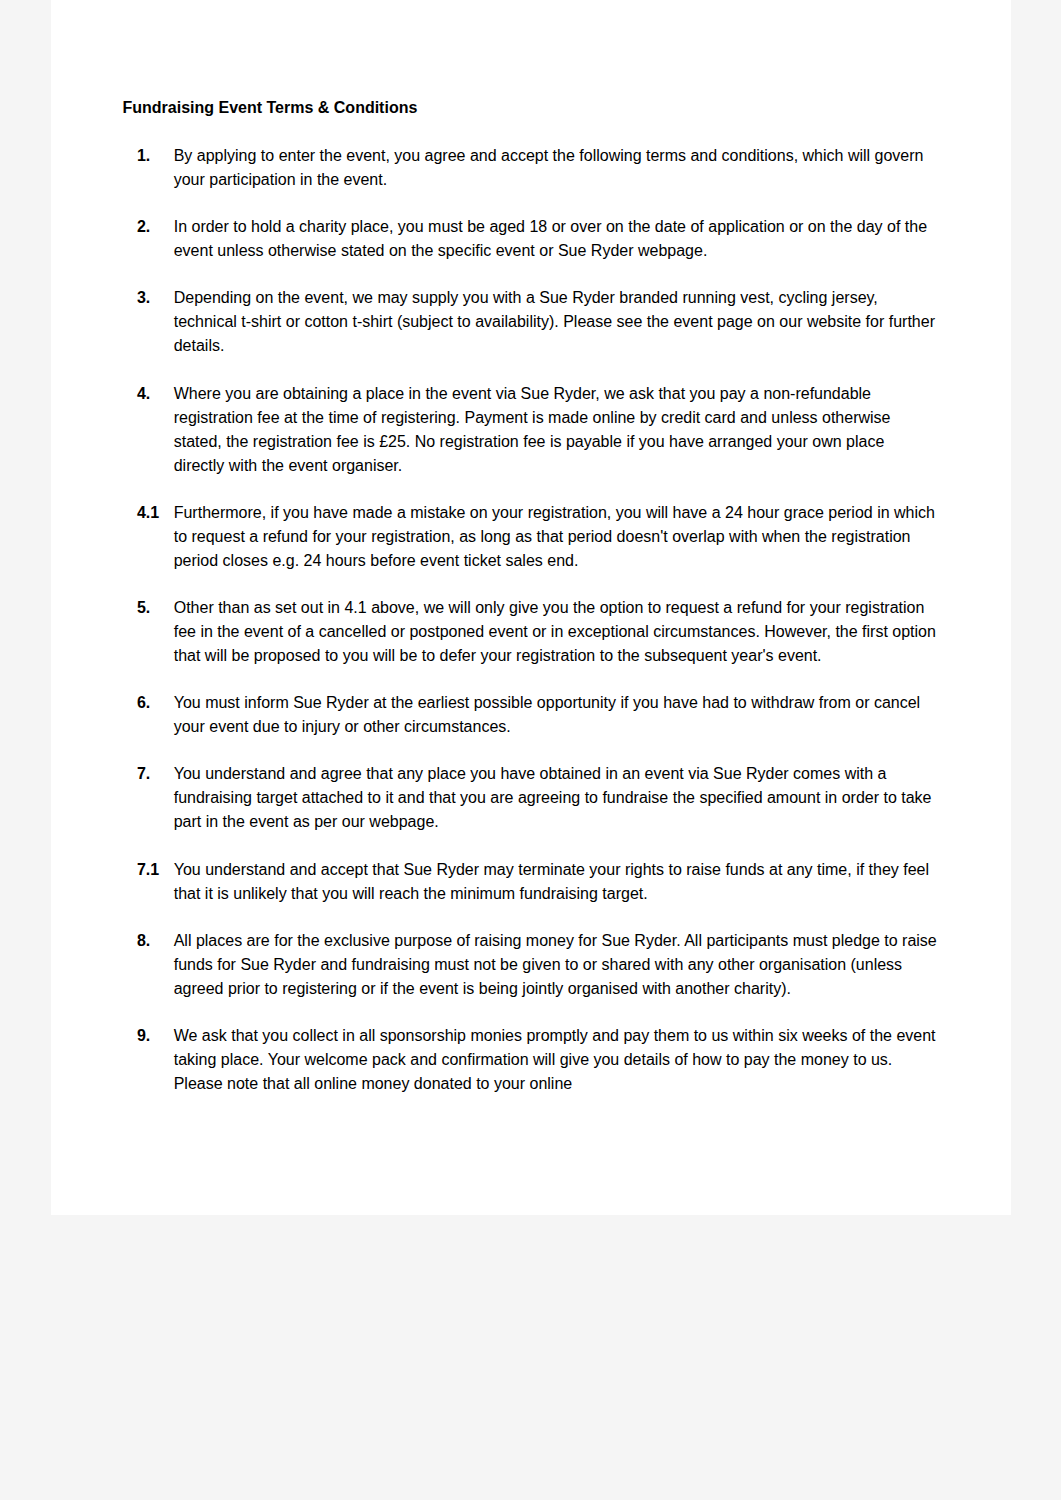Fundraising Event Terms & Conditions
1.
By applying to enter the event, you agree and accept the following terms and conditions, which will govern your participation in the event.
2.
In order to hold a charity place, you must be aged 18 or over on the date of application or on the day of the event unless otherwise stated on the specific event or Sue Ryder webpage.
3.
Depending on the event, we may supply you with a Sue Ryder branded running vest, cycling jersey, technical t-shirt or cotton t-shirt (subject to availability). Please see the event page on our website for further details.
4.
Where you are obtaining a place in the event via Sue Ryder, we ask that you pay a non-refundable registration fee at the time of registering. Payment is made online by credit card and unless otherwise stated, the registration fee is £25. No registration fee is payable if you have arranged your own place directly with the event organiser.
4.1
Furthermore, if you have made a mistake on your registration, you will have a 24 hour grace period in which to request a refund for your registration, as long as that period doesn't overlap with when the registration period closes e.g. 24 hours before event ticket sales end.
5.
Other than as set out in 4.1 above, we will only give you the option to request a refund for your registration fee in the event of a cancelled or postponed event or in exceptional circumstances. However, the first option that will be proposed to you will be to defer your registration to the subsequent year's event.
6.
You must inform Sue Ryder at the earliest possible opportunity if you have had to withdraw from or cancel your event due to injury or other circumstances.
7.
You understand and agree that any place you have obtained in an event via Sue Ryder comes with a fundraising target attached to it and that you are agreeing to fundraise the specified amount in order to take part in the event as per our webpage.
7.1
You understand and accept that Sue Ryder may terminate your rights to raise funds at any time, if they feel that it is unlikely that you will reach the minimum fundraising target.
8.
All places are for the exclusive purpose of raising money for Sue Ryder. All participants must pledge to raise funds for Sue Ryder and fundraising must not be given to or shared with any other organisation (unless agreed prior to registering or if the event is being jointly organised with another charity).
9.
We ask that you collect in all sponsorship monies promptly and pay them to us within six weeks of the event taking place. Your welcome pack and confirmation will give you details of how to pay the money to us. Please note that all online money donated to your online